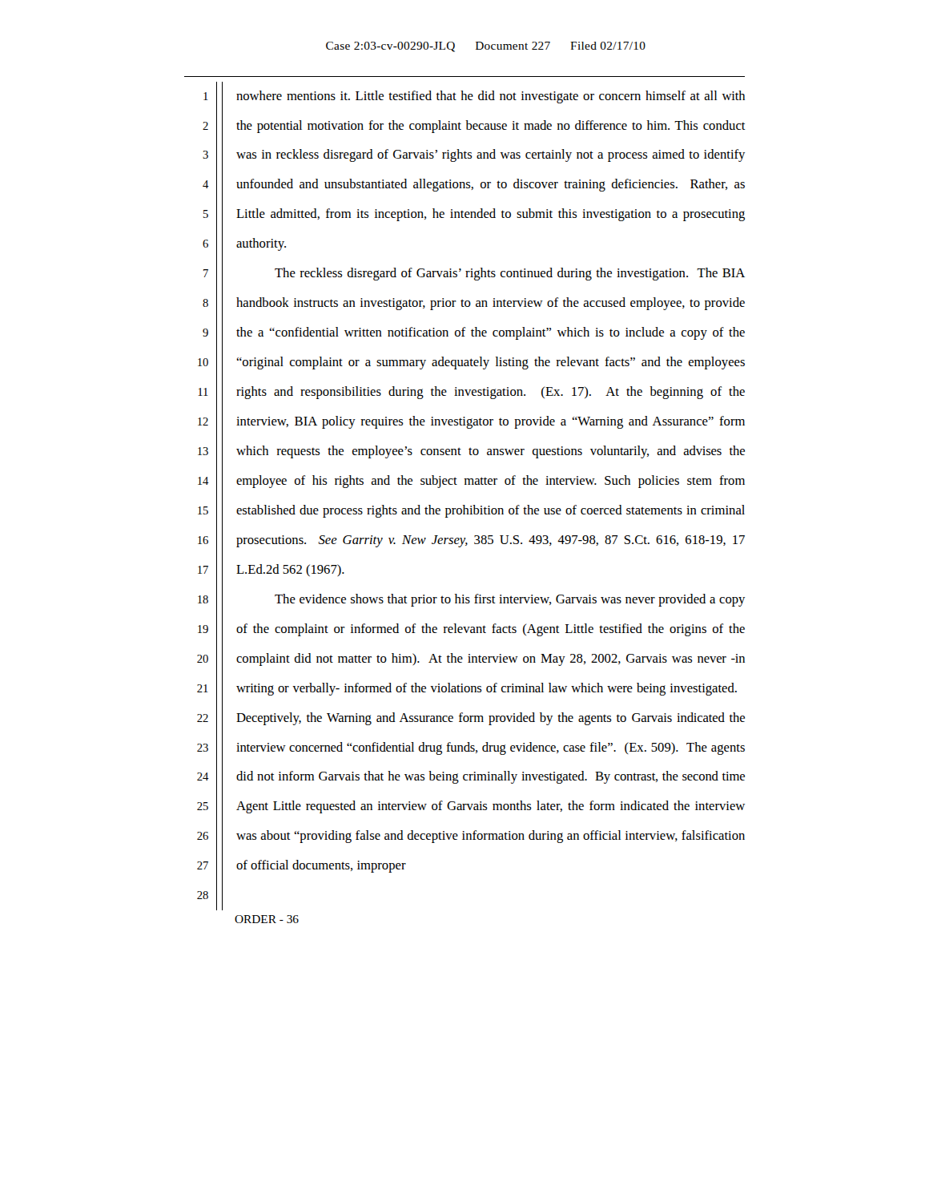Case 2:03-cv-00290-JLQ Document 227 Filed 02/17/10
1
2
3
4
5
6
7
8
9
10
11
12
13
14
15
16
17
18
19
20
21
22
23
24
25
26
27
28
nowhere mentions it. Little testified that he did not investigate or concern himself at all with the potential motivation for the complaint because it made no difference to him. This conduct was in reckless disregard of Garvais’ rights and was certainly not a process aimed to identify unfounded and unsubstantiated allegations, or to discover training deficiencies. Rather, as Little admitted, from its inception, he intended to submit this investigation to a prosecuting authority.
The reckless disregard of Garvais’ rights continued during the investigation. The BIA handbook instructs an investigator, prior to an interview of the accused employee, to provide the a “confidential written notification of the complaint” which is to include a copy of the “original complaint or a summary adequately listing the relevant facts” and the employees rights and responsibilities during the investigation. (Ex. 17). At the beginning of the interview, BIA policy requires the investigator to provide a “Warning and Assurance” form which requests the employee’s consent to answer questions voluntarily, and advises the employee of his rights and the subject matter of the interview. Such policies stem from established due process rights and the prohibition of the use of coerced statements in criminal prosecutions. See Garrity v. New Jersey, 385 U.S. 493, 497-98, 87 S.Ct. 616, 618-19, 17 L.Ed.2d 562 (1967).
The evidence shows that prior to his first interview, Garvais was never provided a copy of the complaint or informed of the relevant facts (Agent Little testified the origins of the complaint did not matter to him). At the interview on May 28, 2002, Garvais was never -in writing or verbally- informed of the violations of criminal law which were being investigated. Deceptively, the Warning and Assurance form provided by the agents to Garvais indicated the interview concerned “confidential drug funds, drug evidence, case file”. (Ex. 509). The agents did not inform Garvais that he was being criminally investigated. By contrast, the second time Agent Little requested an interview of Garvais months later, the form indicated the interview was about “providing false and deceptive information during an official interview, falsification of official documents, improper
ORDER - 36